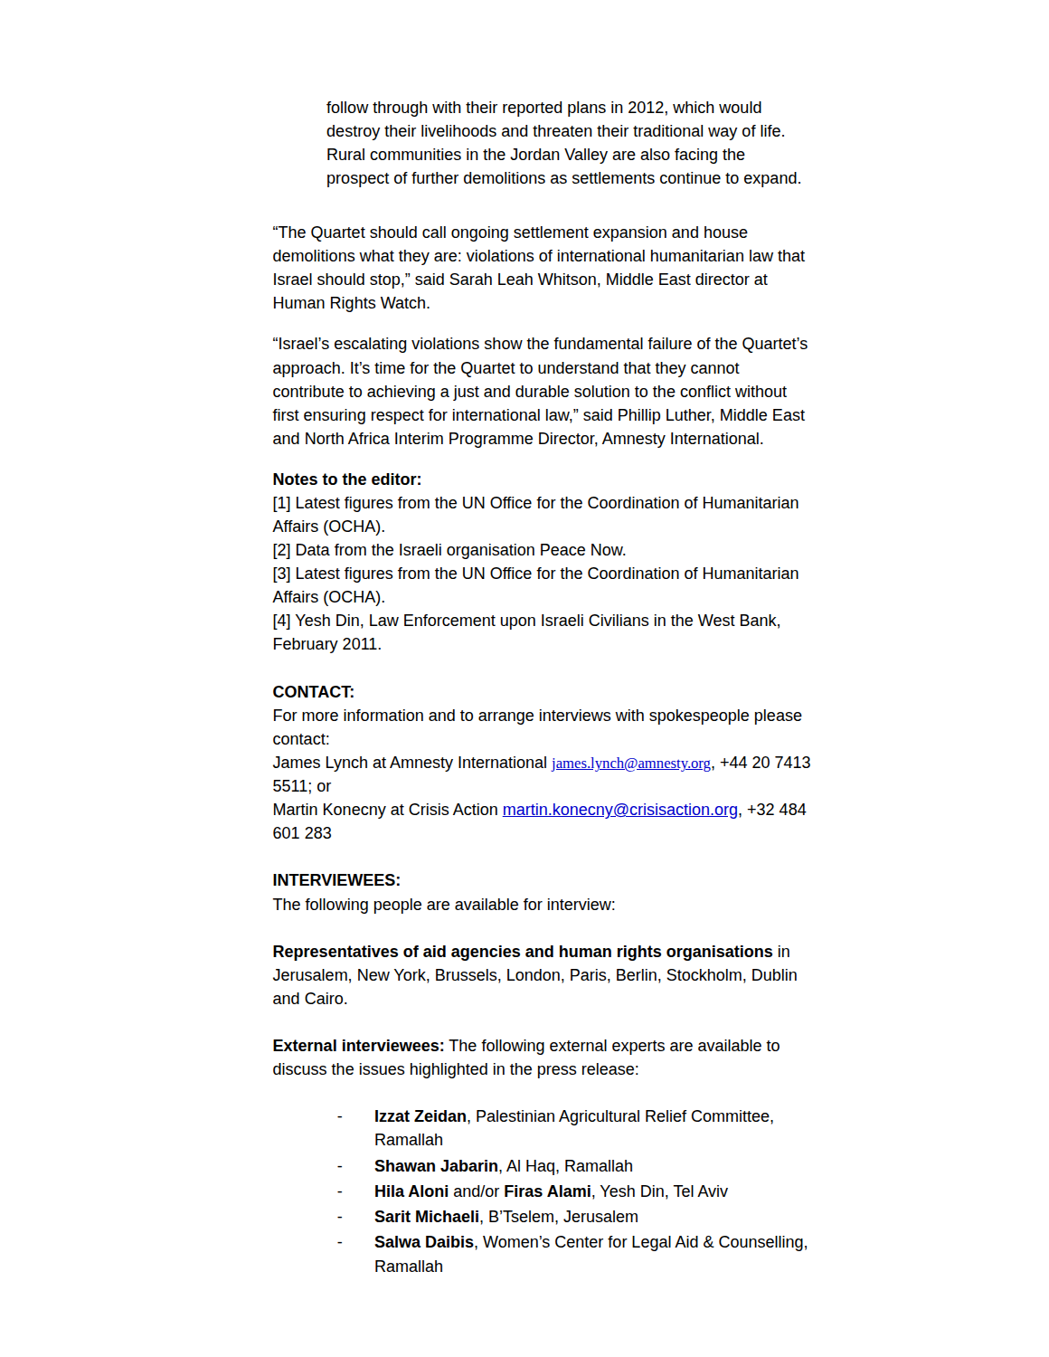follow through with their reported plans in 2012, which would destroy their livelihoods and threaten their traditional way of life. Rural communities in the Jordan Valley are also facing the prospect of further demolitions as settlements continue to expand.
“The Quartet should call ongoing settlement expansion and house demolitions what they are: violations of international humanitarian law that Israel should stop,” said Sarah Leah Whitson, Middle East director at Human Rights Watch.
“Israel’s escalating violations show the fundamental failure of the Quartet’s approach. It’s time for the Quartet to understand that they cannot contribute to achieving a just and durable solution to the conflict without first ensuring respect for international law,” said Phillip Luther, Middle East and North Africa Interim Programme Director, Amnesty International.
Notes to the editor:
[1] Latest figures from the UN Office for the Coordination of Humanitarian Affairs (OCHA).
[2] Data from the Israeli organisation Peace Now.
[3] Latest figures from the UN Office for the Coordination of Humanitarian Affairs (OCHA).
[4] Yesh Din, Law Enforcement upon Israeli Civilians in the West Bank, February 2011.
CONTACT:
For more information and to arrange interviews with spokespeople please contact:
James Lynch at Amnesty International james.lynch@amnesty.org, +44 20 7413 5511; or
Martin Konecny at Crisis Action martin.konecny@crisisaction.org, +32 484 601 283
INTERVIEWEES:
The following people are available for interview:
Representatives of aid agencies and human rights organisations in Jerusalem, New York, Brussels, London, Paris, Berlin, Stockholm, Dublin and Cairo.
External interviewees: The following external experts are available to discuss the issues highlighted in the press release:
Izzat Zeidan, Palestinian Agricultural Relief Committee, Ramallah
Shawan Jabarin, Al Haq, Ramallah
Hila Aloni and/or Firas Alami, Yesh Din, Tel Aviv
Sarit Michaeli, B’Tselem, Jerusalem
Salwa Daibis, Women’s Center for Legal Aid & Counselling, Ramallah